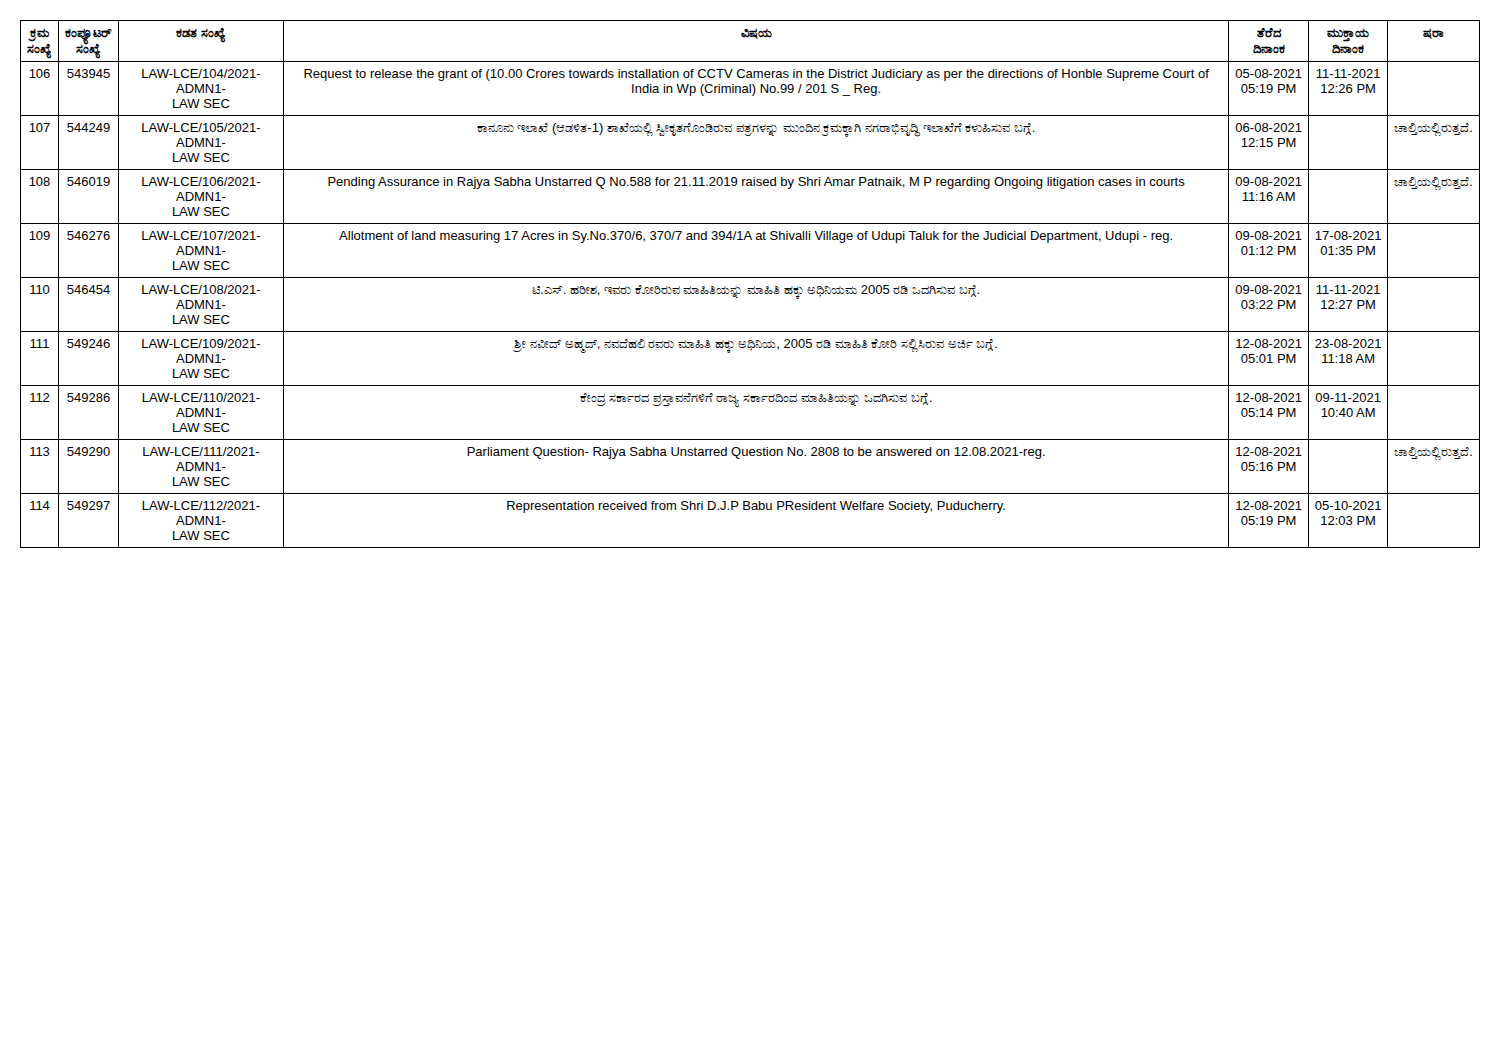| ಕ್ರಮ ಸಂಖ್ಯೆ | ಕಂಪ್ಯೂಟರ್ ಸಂಖ್ಯೆ | ಕಡತ ಸಂಖ್ಯೆ | ವಿಷಯ | ತೆರೆದ ದಿನಾಂಕ | ಮುಕ್ತಾಯ ದಿನಾಂಕ | ಷರಾ |
| --- | --- | --- | --- | --- | --- | --- |
| 106 | 543945 | LAW-LCE/104/2021-ADMN1- LAW SEC | Request to release the grant of (10.00 Crores towards installation of CCTV Cameras in the District Judiciary as per the directions of Honble Supreme Court of India in Wp (Criminal) No.99 / 201 S _ Reg. | 05-08-2021 05:19 PM | 11-11-2021 12:26 PM | |
| 107 | 544249 | LAW-LCE/105/2021-ADMN1- LAW SEC | ಕಾನೂನು ಇಲಾಖೆ (ಆಡಳಿತ-1) ಶಾಖೆಯಲ್ಲಿ ಸ್ವೀಕೃತಗೊಂಡಿರುವ ಪತ್ರಗಳನ್ನು ಮುಂದಿನ ಕ್ರಮಕ್ಕಾಗಿ ನಗರಾಭಿವೃದ್ಧಿ ಇಲಾಖೆಗೆ ಕಳುಹಿಸುವ ಬಗ್ಗೆ. | 06-08-2021 12:15 PM | | ಚಾಲ್ತಿಯಲ್ಲಿರುತ್ತದೆ. |
| 108 | 546019 | LAW-LCE/106/2021-ADMN1- LAW SEC | Pending Assurance in Rajya Sabha Unstarred Q No.588 for 21.11.2019 raised by Shri Amar Patnaik, M P regarding Ongoing litigation cases in courts | 09-08-2021 11:16 AM | | ಚಾಲ್ತಿಯಲ್ಲಿರುತ್ತದೆ. |
| 109 | 546276 | LAW-LCE/107/2021-ADMN1- LAW SEC | Allotment of land measuring 17 Acres in Sy.No.370/6, 370/7 and 394/1A at Shivalli Village of Udupi Taluk for the Judicial Department, Udupi - reg. | 09-08-2021 01:12 PM | 17-08-2021 01:35 PM | |
| 110 | 546454 | LAW-LCE/108/2021-ADMN1- LAW SEC | ಟಿ.ಎಸ್. ಹರೀಶ, ಇವರು ಕೋರಿರುವ ಮಾಹಿತಿಯನ್ನು ಮಾಹಿತಿ ಹಕ್ಕು ಅಧಿನಿಯಮ 2005 ರಡಿ ಒದಗಿಸುವ ಬಗ್ಗೆ. | 09-08-2021 03:22 PM | 11-11-2021 12:27 PM | |
| 111 | 549246 | LAW-LCE/109/2021-ADMN1- LAW SEC | ಶ್ರೀ ನವೀದ್ ಅಹ್ಮದ್, ನವದೆಹಲಿ ರವರು ಮಾಹಿತಿ ಹಕ್ಕು ಅಧಿನಿಯ, 2005 ರಡಿ ಮಾಹಿತಿ ಕೋರಿ ಸಲ್ಲಿಸಿರುವ ಅರ್ಜಿ ಬಗ್ಗೆ. | 12-08-2021 05:01 PM | 23-08-2021 11:18 AM | |
| 112 | 549286 | LAW-LCE/110/2021-ADMN1- LAW SEC | ಕೇಂದ್ರ ಸರ್ಕಾರದ ಪ್ರಸ್ತಾವನೆಗಳಿಗೆ ರಾಜ್ಯ ಸರ್ಕಾರದಿಂದ ಮಾಹಿತಿಯನ್ನು ಒದಗಿಸುವ ಬಗ್ಗೆ. | 12-08-2021 05:14 PM | 09-11-2021 10:40 AM | |
| 113 | 549290 | LAW-LCE/111/2021-ADMN1- LAW SEC | Parliament Question- Rajya Sabha Unstarred Question No. 2808 to be answered on 12.08.2021-reg. | 12-08-2021 05:16 PM | | ಚಾಲ್ತಿಯಲ್ಲಿರುತ್ತದೆ. |
| 114 | 549297 | LAW-LCE/112/2021-ADMN1- LAW SEC | Representation received from Shri D.J.P Babu PResident Welfare Society, Puducherry. | 12-08-2021 05:19 PM | 05-10-2021 12:03 PM | |